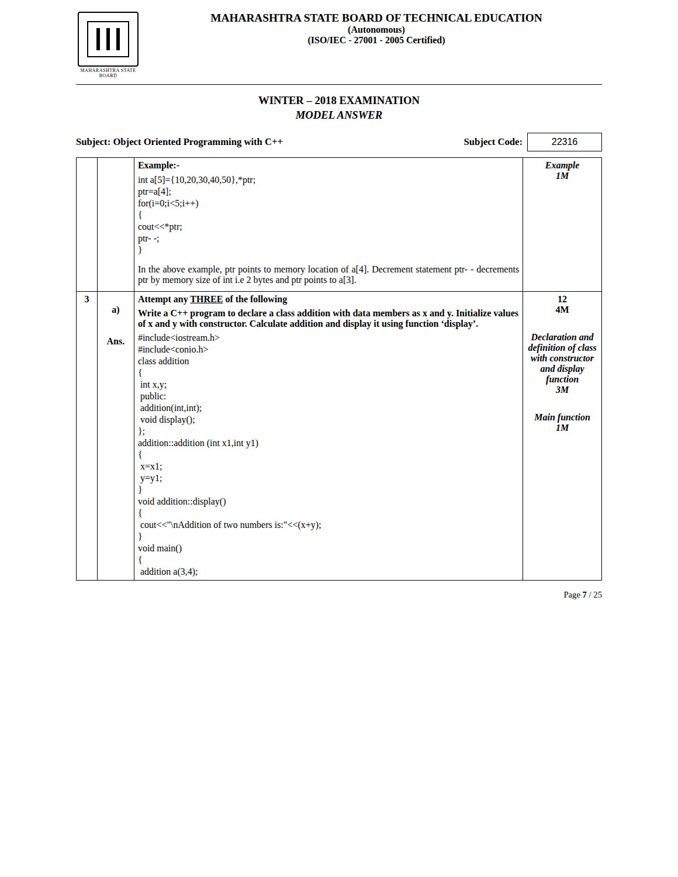MAHARASHTRA STATE BOARD
MAHARASHTRA STATE BOARD OF TECHNICAL EDUCATION
(Autonomous)
(ISO/IEC - 27001 - 2005 Certified)
WINTER – 2018 EXAMINATION
MODEL ANSWER
Subject: Object Oriented Programming with C++
Subject Code: 22316
| | | Example:- int a[5]={10,20,30,40,50},*ptr; ptr=a[4]; for(i=0;i<5;i++) { cout<<*ptr; ptr- -; } In the above example, ptr points to memory location of a[4]. Decrement statement ptr- - decrements ptr by memory size of int i.e 2 bytes and ptr points to a[3]. | Example 1M |
| 3 | a) Ans. | Attempt any THREE of the following Write a C++ program to declare a class addition with data members as x and y. Initialize values of x and y with constructor. Calculate addition and display it using function ‘display’. #include<iostream.h> #include<conio.h> class addition { int x,y; public: addition(int,int); void display(); }; addition::addition (int x1,int y1) { x=x1; y=y1; } void addition::display() { cout<<"\nAddition of two numbers is:"<<(x+y); } void main() { addition a(3,4); | 12 4M Declaration and definition of class with constructor and display function 3M Main function 1M |
Page 7 / 25